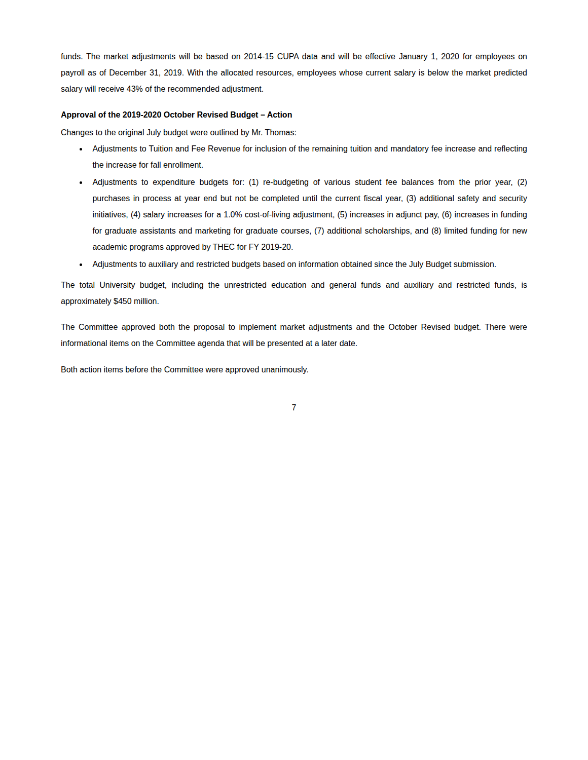funds. The market adjustments will be based on 2014-15 CUPA data and will be effective January 1, 2020 for employees on payroll as of December 31, 2019. With the allocated resources, employees whose current salary is below the market predicted salary will receive 43% of the recommended adjustment.
Approval of the 2019-2020 October Revised Budget – Action
Changes to the original July budget were outlined by Mr. Thomas:
Adjustments to Tuition and Fee Revenue for inclusion of the remaining tuition and mandatory fee increase and reflecting the increase for fall enrollment.
Adjustments to expenditure budgets for: (1) re-budgeting of various student fee balances from the prior year, (2) purchases in process at year end but not be completed until the current fiscal year, (3) additional safety and security initiatives, (4) salary increases for a 1.0% cost-of-living adjustment, (5) increases in adjunct pay, (6) increases in funding for graduate assistants and marketing for graduate courses, (7) additional scholarships, and (8) limited funding for new academic programs approved by THEC for FY 2019-20.
Adjustments to auxiliary and restricted budgets based on information obtained since the July Budget submission.
The total University budget, including the unrestricted education and general funds and auxiliary and restricted funds, is approximately $450 million.
The Committee approved both the proposal to implement market adjustments and the October Revised budget. There were informational items on the Committee agenda that will be presented at a later date.
Both action items before the Committee were approved unanimously.
7